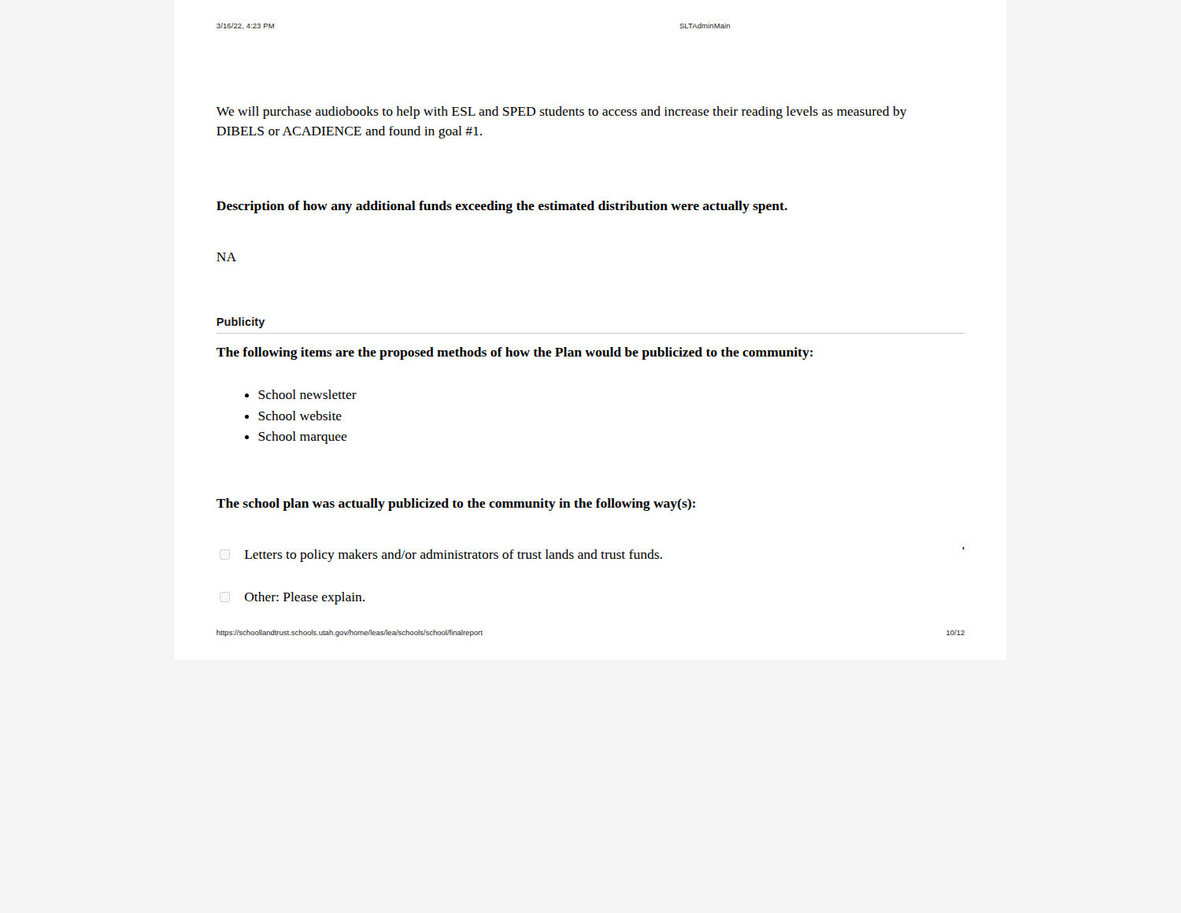3/16/22, 4:23 PM SLTAdminMain
We will purchase audiobooks to help with ESL and SPED students to access and increase their reading levels as measured by DIBELS or ACADIENCE and found in goal #1.
Description of how any additional funds exceeding the estimated distribution were actually spent.
NA
Publicity
The following items are the proposed methods of how the Plan would be publicized to the community:
School newsletter
School website
School marquee
The school plan was actually publicized to the community in the following way(s):
'
Letters to policy makers and/or administrators of trust lands and trust funds.
Other: Please explain.
https://schoollandtrust.schools.utah.gov/home/leas/lea/schools/school/finalreport 10/12